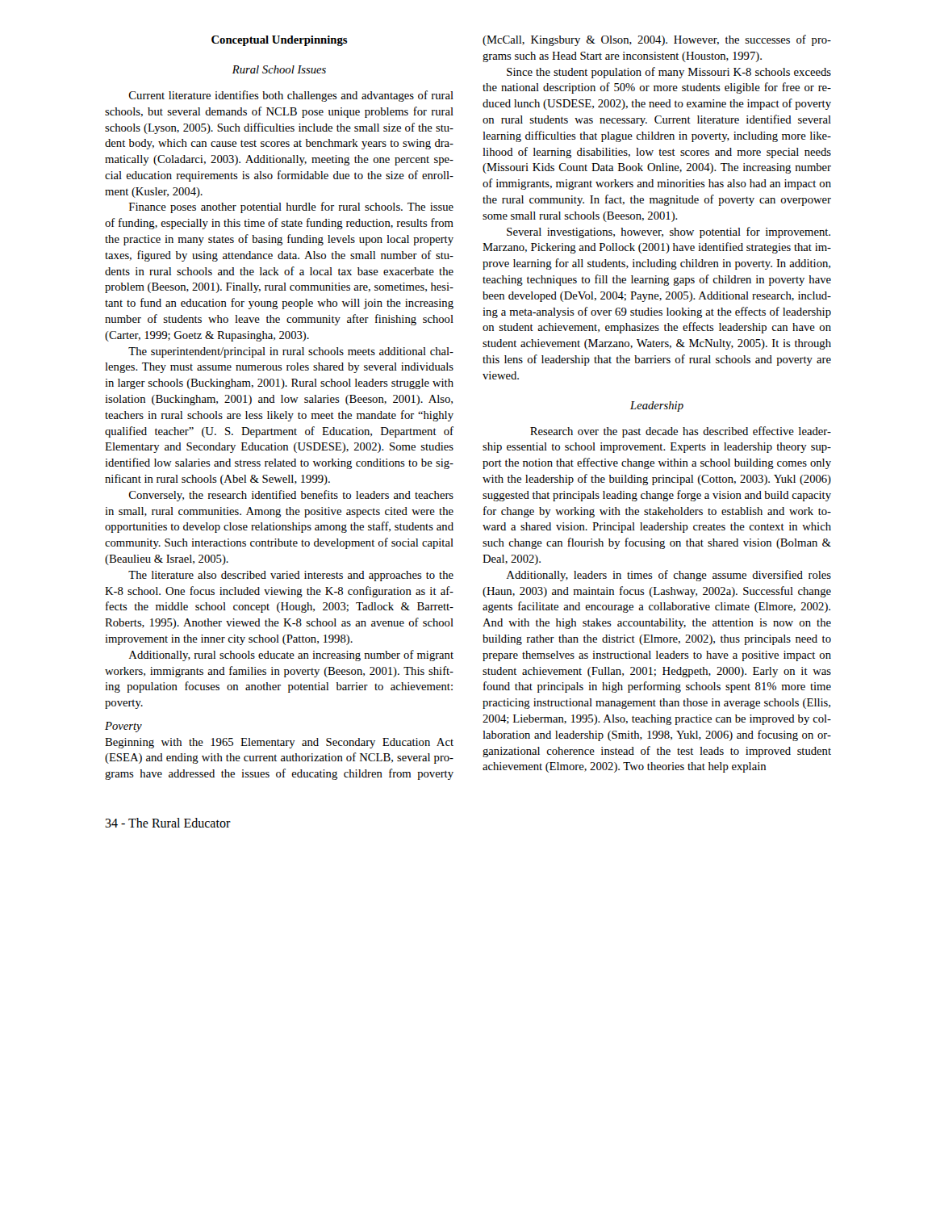Conceptual Underpinnings
Rural School Issues
Current literature identifies both challenges and advantages of rural schools, but several demands of NCLB pose unique problems for rural schools (Lyson, 2005). Such difficulties include the small size of the student body, which can cause test scores at benchmark years to swing dramatically (Coladarci, 2003). Additionally, meeting the one percent special education requirements is also formidable due to the size of enrollment (Kusler, 2004).
Finance poses another potential hurdle for rural schools. The issue of funding, especially in this time of state funding reduction, results from the practice in many states of basing funding levels upon local property taxes, figured by using attendance data. Also the small number of students in rural schools and the lack of a local tax base exacerbate the problem (Beeson, 2001). Finally, rural communities are, sometimes, hesitant to fund an education for young people who will join the increasing number of students who leave the community after finishing school (Carter, 1999; Goetz & Rupasingha, 2003).
The superintendent/principal in rural schools meets additional challenges. They must assume numerous roles shared by several individuals in larger schools (Buckingham, 2001). Rural school leaders struggle with isolation (Buckingham, 2001) and low salaries (Beeson, 2001). Also, teachers in rural schools are less likely to meet the mandate for “highly qualified teacher” (U. S. Department of Education, Department of Elementary and Secondary Education (USDESE), 2002). Some studies identified low salaries and stress related to working conditions to be significant in rural schools (Abel & Sewell, 1999).
Conversely, the research identified benefits to leaders and teachers in small, rural communities. Among the positive aspects cited were the opportunities to develop close relationships among the staff, students and community. Such interactions contribute to development of social capital (Beaulieu & Israel, 2005).
The literature also described varied interests and approaches to the K-8 school. One focus included viewing the K-8 configuration as it affects the middle school concept (Hough, 2003; Tadlock & Barrett-Roberts, 1995). Another viewed the K-8 school as an avenue of school improvement in the inner city school (Patton, 1998).
Additionally, rural schools educate an increasing number of migrant workers, immigrants and families in poverty (Beeson, 2001). This shifting population focuses on another potential barrier to achievement: poverty.
Poverty
Beginning with the 1965 Elementary and Secondary Education Act (ESEA) and ending with the current authorization of NCLB, several programs have addressed the issues of educating children from poverty (McCall, Kingsbury & Olson, 2004). However, the successes of programs such as Head Start are inconsistent (Houston, 1997).
Since the student population of many Missouri K-8 schools exceeds the national description of 50% or more students eligible for free or reduced lunch (USDESE, 2002), the need to examine the impact of poverty on rural students was necessary. Current literature identified several learning difficulties that plague children in poverty, including more likelihood of learning disabilities, low test scores and more special needs (Missouri Kids Count Data Book Online, 2004). The increasing number of immigrants, migrant workers and minorities has also had an impact on the rural community. In fact, the magnitude of poverty can overpower some small rural schools (Beeson, 2001).
Several investigations, however, show potential for improvement. Marzano, Pickering and Pollock (2001) have identified strategies that improve learning for all students, including children in poverty. In addition, teaching techniques to fill the learning gaps of children in poverty have been developed (DeVol, 2004; Payne, 2005). Additional research, including a meta-analysis of over 69 studies looking at the effects of leadership on student achievement, emphasizes the effects leadership can have on student achievement (Marzano, Waters, & McNulty, 2005). It is through this lens of leadership that the barriers of rural schools and poverty are viewed.
Leadership
Research over the past decade has described effective leadership essential to school improvement. Experts in leadership theory support the notion that effective change within a school building comes only with the leadership of the building principal (Cotton, 2003). Yukl (2006) suggested that principals leading change forge a vision and build capacity for change by working with the stakeholders to establish and work toward a shared vision. Principal leadership creates the context in which such change can flourish by focusing on that shared vision (Bolman & Deal, 2002).
Additionally, leaders in times of change assume diversified roles (Haun, 2003) and maintain focus (Lashway, 2002a). Successful change agents facilitate and encourage a collaborative climate (Elmore, 2002). And with the high stakes accountability, the attention is now on the building rather than the district (Elmore, 2002), thus principals need to prepare themselves as instructional leaders to have a positive impact on student achievement (Fullan, 2001; Hedgpeth, 2000). Early on it was found that principals in high performing schools spent 81% more time practicing instructional management than those in average schools (Ellis, 2004; Lieberman, 1995). Also, teaching practice can be improved by collaboration and leadership (Smith, 1998, Yukl, 2006) and focusing on organizational coherence instead of the test leads to improved student achievement (Elmore, 2002). Two theories that help explain
34 - The Rural Educator